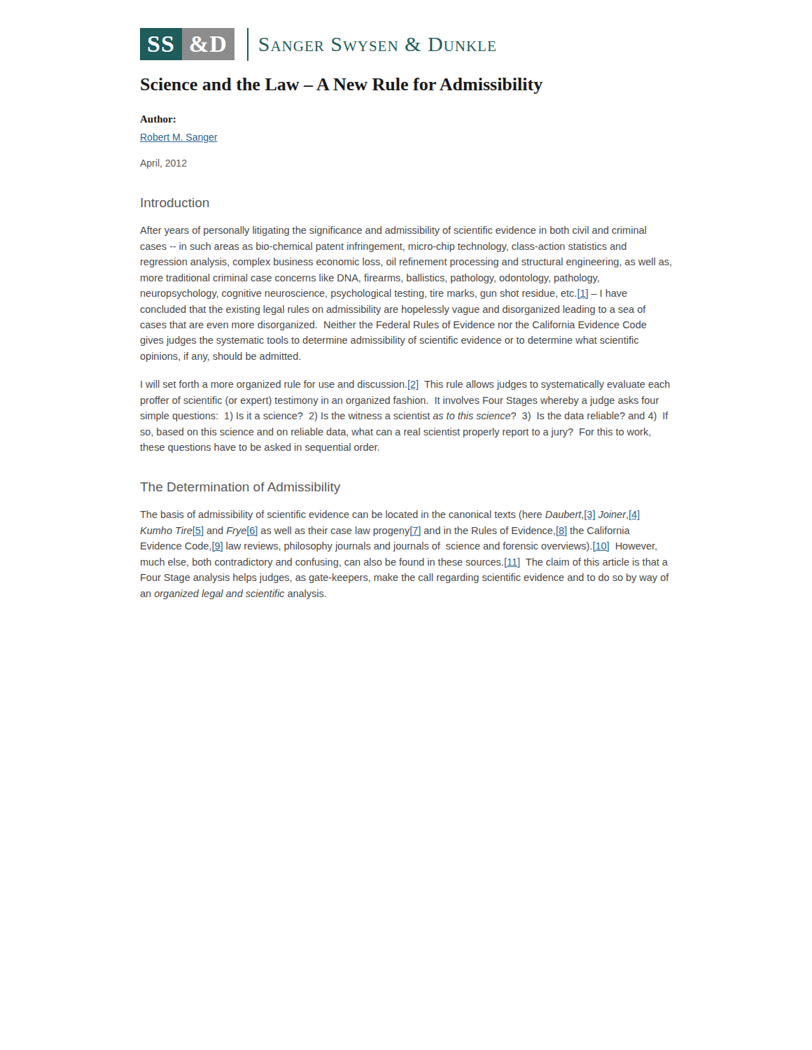SS&D Sanger Swysen & Dunkle
Science and the Law – A New Rule for Admissibility
Author:
Robert M. Sanger
April, 2012
Introduction
After years of personally litigating the significance and admissibility of scientific evidence in both civil and criminal cases -- in such areas as bio-chemical patent infringement, micro-chip technology, class-action statistics and regression analysis, complex business economic loss, oil refinement processing and structural engineering, as well as, more traditional criminal case concerns like DNA, firearms, ballistics, pathology, odontology, pathology, neuropsychology, cognitive neuroscience, psychological testing, tire marks, gun shot residue, etc.[1] – I have concluded that the existing legal rules on admissibility are hopelessly vague and disorganized leading to a sea of cases that are even more disorganized. Neither the Federal Rules of Evidence nor the California Evidence Code gives judges the systematic tools to determine admissibility of scientific evidence or to determine what scientific opinions, if any, should be admitted.
I will set forth a more organized rule for use and discussion.[2] This rule allows judges to systematically evaluate each proffer of scientific (or expert) testimony in an organized fashion. It involves Four Stages whereby a judge asks four simple questions: 1) Is it a science? 2) Is the witness a scientist as to this science? 3) Is the data reliable? and 4) If so, based on this science and on reliable data, what can a real scientist properly report to a jury? For this to work, these questions have to be asked in sequential order.
The Determination of Admissibility
The basis of admissibility of scientific evidence can be located in the canonical texts (here Daubert,[3] Joiner,[4] Kumho Tire[5] and Frye[6] as well as their case law progeny[7] and in the Rules of Evidence,[8] the California Evidence Code,[9] law reviews, philosophy journals and journals of science and forensic overviews).[10] However, much else, both contradictory and confusing, can also be found in these sources.[11] The claim of this article is that a Four Stage analysis helps judges, as gate-keepers, make the call regarding scientific evidence and to do so by way of an organized legal and scientific analysis.